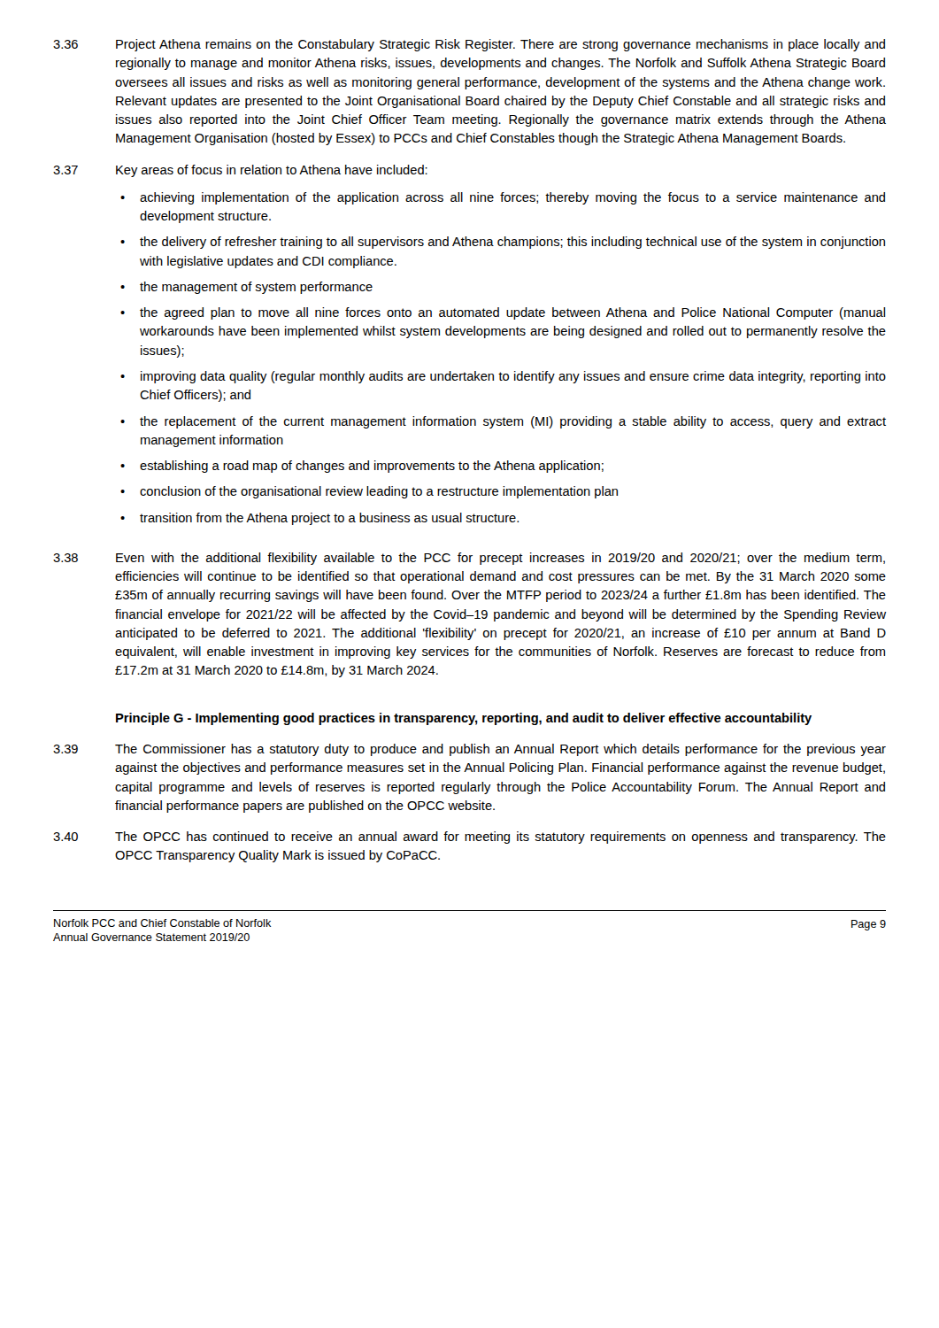3.36
Project Athena remains on the Constabulary Strategic Risk Register. There are strong governance mechanisms in place locally and regionally to manage and monitor Athena risks, issues, developments and changes. The Norfolk and Suffolk Athena Strategic Board oversees all issues and risks as well as monitoring general performance, development of the systems and the Athena change work. Relevant updates are presented to the Joint Organisational Board chaired by the Deputy Chief Constable and all strategic risks and issues also reported into the Joint Chief Officer Team meeting. Regionally the governance matrix extends through the Athena Management Organisation (hosted by Essex) to PCCs and Chief Constables though the Strategic Athena Management Boards.
3.37
Key areas of focus in relation to Athena have included:
achieving implementation of the application across all nine forces; thereby moving the focus to a service maintenance and development structure.
the delivery of refresher training to all supervisors and Athena champions; this including technical use of the system in conjunction with legislative updates and CDI compliance.
the management of system performance
the agreed plan to move all nine forces onto an automated update between Athena and Police National Computer (manual workarounds have been implemented whilst system developments are being designed and rolled out to permanently resolve the issues);
improving data quality (regular monthly audits are undertaken to identify any issues and ensure crime data integrity, reporting into Chief Officers); and
the replacement of the current management information system (MI) providing a stable ability to access, query and extract management information
establishing a road map of changes and improvements to the Athena application;
conclusion of the organisational review leading to a restructure implementation plan
transition from the Athena project to a business as usual structure.
3.38
Even with the additional flexibility available to the PCC for precept increases in 2019/20 and 2020/21; over the medium term, efficiencies will continue to be identified so that operational demand and cost pressures can be met. By the 31 March 2020 some £35m of annually recurring savings will have been found. Over the MTFP period to 2023/24 a further £1.8m has been identified. The financial envelope for 2021/22 will be affected by the Covid–19 pandemic and beyond will be determined by the Spending Review anticipated to be deferred to 2021. The additional 'flexibility' on precept for 2020/21, an increase of £10 per annum at Band D equivalent, will enable investment in improving key services for the communities of Norfolk. Reserves are forecast to reduce from £17.2m at 31 March 2020 to £14.8m, by 31 March 2024.
Principle G - Implementing good practices in transparency, reporting, and audit to deliver effective accountability
3.39
The Commissioner has a statutory duty to produce and publish an Annual Report which details performance for the previous year against the objectives and performance measures set in the Annual Policing Plan. Financial performance against the revenue budget, capital programme and levels of reserves is reported regularly through the Police Accountability Forum. The Annual Report and financial performance papers are published on the OPCC website.
3.40
The OPCC has continued to receive an annual award for meeting its statutory requirements on openness and transparency. The OPCC Transparency Quality Mark is issued by CoPaCC.
Norfolk PCC and Chief Constable of Norfolk
Annual Governance Statement 2019/20
Page 9